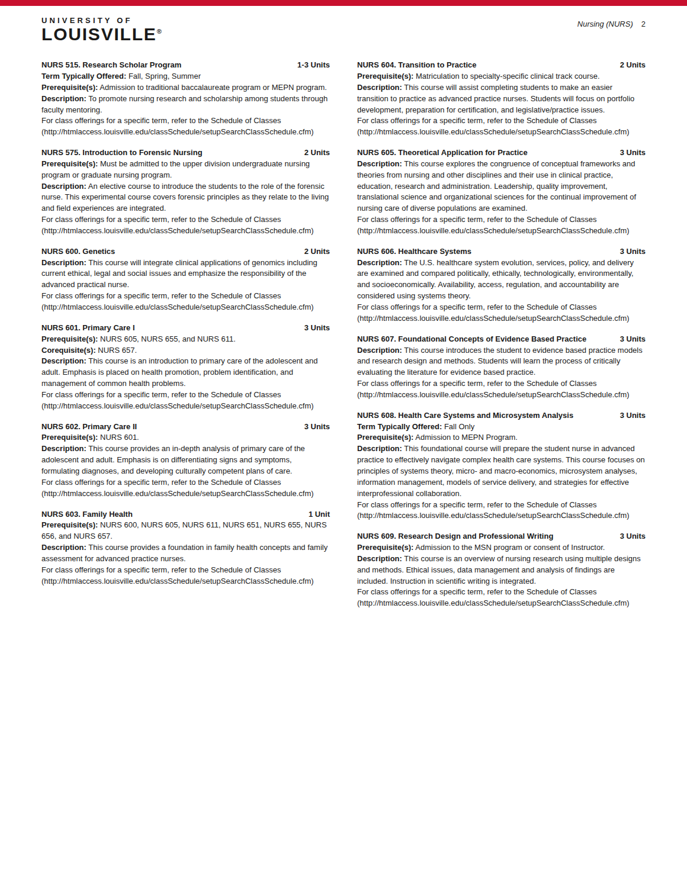UNIVERSITY OF LOUISVILLE®
Nursing (NURS) 2
NURS 515. Research Scholar Program 1-3 Units
Term Typically Offered: Fall, Spring, Summer
Prerequisite(s): Admission to traditional baccalaureate program or MEPN program.
Description: To promote nursing research and scholarship among students through faculty mentoring.
For class offerings for a specific term, refer to the Schedule of Classes (http://htmlaccess.louisville.edu/classSchedule/setupSearchClassSchedule.cfm)
NURS 575. Introduction to Forensic Nursing 2 Units
Prerequisite(s): Must be admitted to the upper division undergraduate nursing program or graduate nursing program.
Description: An elective course to introduce the students to the role of the forensic nurse. This experimental course covers forensic principles as they relate to the living and field experiences are integrated.
For class offerings for a specific term, refer to the Schedule of Classes (http://htmlaccess.louisville.edu/classSchedule/setupSearchClassSchedule.cfm)
NURS 600. Genetics 2 Units
Description: This course will integrate clinical applications of genomics including current ethical, legal and social issues and emphasize the responsibility of the advanced practical nurse.
For class offerings for a specific term, refer to the Schedule of Classes (http://htmlaccess.louisville.edu/classSchedule/setupSearchClassSchedule.cfm)
NURS 601. Primary Care I 3 Units
Prerequisite(s): NURS 605, NURS 655, and NURS 611.
Corequisite(s): NURS 657.
Description: This course is an introduction to primary care of the adolescent and adult. Emphasis is placed on health promotion, problem identification, and management of common health problems.
For class offerings for a specific term, refer to the Schedule of Classes (http://htmlaccess.louisville.edu/classSchedule/setupSearchClassSchedule.cfm)
NURS 602. Primary Care II 3 Units
Prerequisite(s): NURS 601.
Description: This course provides an in-depth analysis of primary care of the adolescent and adult. Emphasis is on differentiating signs and symptoms, formulating diagnoses, and developing culturally competent plans of care.
For class offerings for a specific term, refer to the Schedule of Classes (http://htmlaccess.louisville.edu/classSchedule/setupSearchClassSchedule.cfm)
NURS 603. Family Health 1 Unit
Prerequisite(s): NURS 600, NURS 605, NURS 611, NURS 651, NURS 655, NURS 656, and NURS 657.
Description: This course provides a foundation in family health concepts and family assessment for advanced practice nurses.
For class offerings for a specific term, refer to the Schedule of Classes (http://htmlaccess.louisville.edu/classSchedule/setupSearchClassSchedule.cfm)
NURS 604. Transition to Practice 2 Units
Prerequisite(s): Matriculation to specialty-specific clinical track course.
Description: This course will assist completing students to make an easier transition to practice as advanced practice nurses. Students will focus on portfolio development, preparation for certification, and legislative/practice issues.
For class offerings for a specific term, refer to the Schedule of Classes (http://htmlaccess.louisville.edu/classSchedule/setupSearchClassSchedule.cfm)
NURS 605. Theoretical Application for Practice 3 Units
Description: This course explores the congruence of conceptual frameworks and theories from nursing and other disciplines and their use in clinical practice, education, research and administration. Leadership, quality improvement, translational science and organizational sciences for the continual improvement of nursing care of diverse populations are examined.
For class offerings for a specific term, refer to the Schedule of Classes (http://htmlaccess.louisville.edu/classSchedule/setupSearchClassSchedule.cfm)
NURS 606. Healthcare Systems 3 Units
Description: The U.S. healthcare system evolution, services, policy, and delivery are examined and compared politically, ethically, technologically, environmentally, and socioeconomically. Availability, access, regulation, and accountability are considered using systems theory.
For class offerings for a specific term, refer to the Schedule of Classes (http://htmlaccess.louisville.edu/classSchedule/setupSearchClassSchedule.cfm)
NURS 607. Foundational Concepts of Evidence Based Practice 3 Units
Description: This course introduces the student to evidence based practice models and research design and methods. Students will learn the process of critically evaluating the literature for evidence based practice.
For class offerings for a specific term, refer to the Schedule of Classes (http://htmlaccess.louisville.edu/classSchedule/setupSearchClassSchedule.cfm)
NURS 608. Health Care Systems and Microsystem Analysis 3 Units
Term Typically Offered: Fall Only
Prerequisite(s): Admission to MEPN Program.
Description: This foundational course will prepare the student nurse in advanced practice to effectively navigate complex health care systems. This course focuses on principles of systems theory, micro- and macro-economics, microsystem analyses, information management, models of service delivery, and strategies for effective interprofessional collaboration.
For class offerings for a specific term, refer to the Schedule of Classes (http://htmlaccess.louisville.edu/classSchedule/setupSearchClassSchedule.cfm)
NURS 609. Research Design and Professional Writing 3 Units
Prerequisite(s): Admission to the MSN program or consent of Instructor.
Description: This course is an overview of nursing research using multiple designs and methods. Ethical issues, data management and analysis of findings are included. Instruction in scientific writing is integrated.
For class offerings for a specific term, refer to the Schedule of Classes (http://htmlaccess.louisville.edu/classSchedule/setupSearchClassSchedule.cfm)